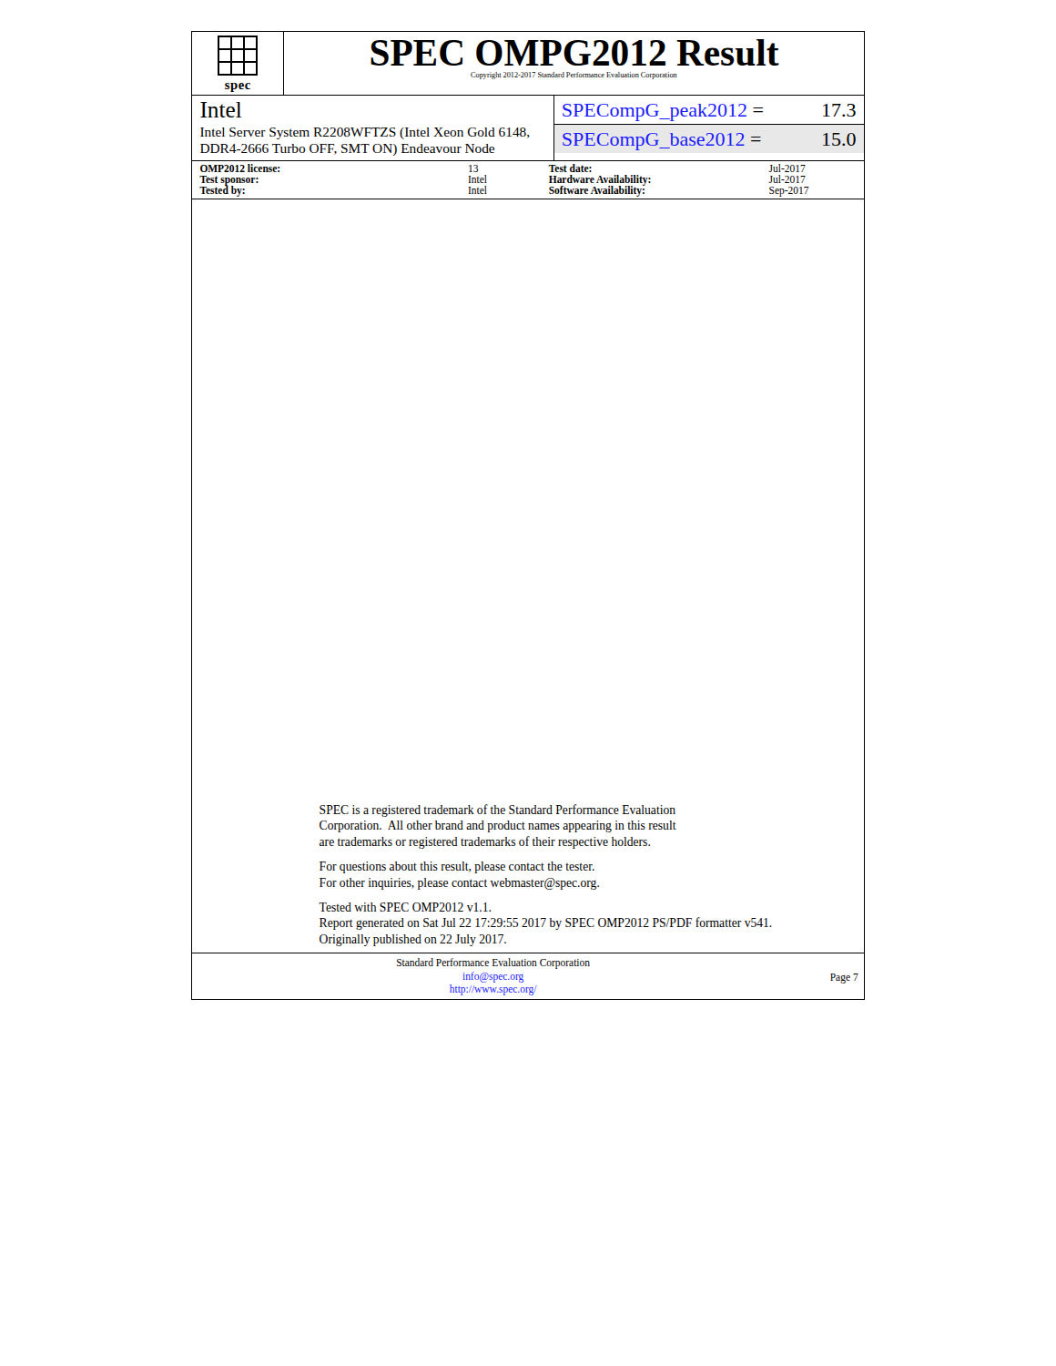spec
SPEC OMPG2012 Result
Copyright 2012-2017 Standard Performance Evaluation Corporation
Intel
Intel Server System R2208WFTZS (Intel Xeon Gold 6148, DDR4-2666 Turbo OFF, SMT ON) Endeavour Node
SPECompG_peak2012 = 17.3
SPECompG_base2012 = 15.0
| OMP2012 license: | 13 |
| Test sponsor: | Intel |
| Tested by: | Intel |
| Test date: | Jul-2017 |
| Hardware Availability: | Jul-2017 |
| Software Availability: | Sep-2017 |
SPEC is a registered trademark of the Standard Performance Evaluation
Corporation. All other brand and product names appearing in this result
are trademarks or registered trademarks of their respective holders.
For questions about this result, please contact the tester.
For other inquiries, please contact webmaster@spec.org.
Tested with SPEC OMP2012 v1.1.
Report generated on Sat Jul 22 17:29:55 2017 by SPEC OMP2012 PS/PDF formatter v541.
Originally published on 22 July 2017.
Standard Performance Evaluation Corporation
info@spec.org
http://www.spec.org/
Page 7